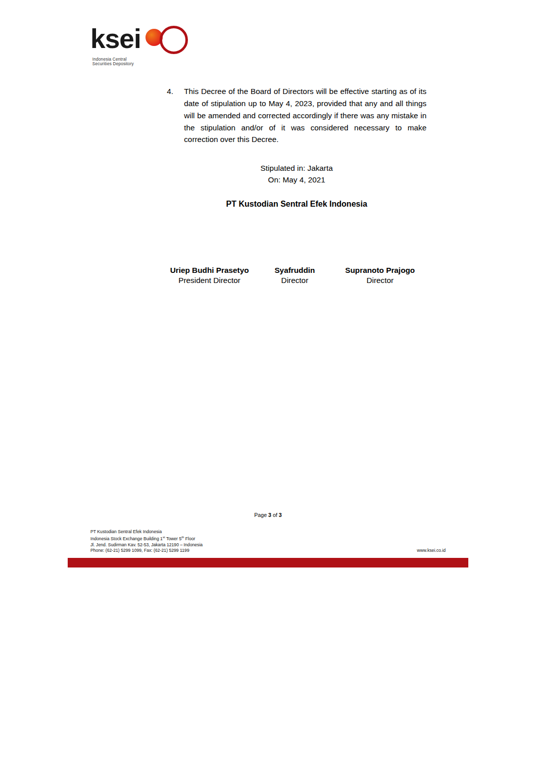ksei
Indonesia Central
Securities Depository
4. This Decree of the Board of Directors will be effective starting as of its date of stipulation up to May 4, 2023, provided that any and all things will be amended and corrected accordingly if there was any mistake in the stipulation and/or of it was considered necessary to make correction over this Decree.
Stipulated in: Jakarta
On: May 4, 2021
PT Kustodian Sentral Efek Indonesia
Uriep Budhi Prasetyo
President Director
Syafruddin
Director
Supranoto Prajogo
Director
Page 3 of 3
PT Kustodian Sentral Efek Indonesia
Indonesia Stock Exchange Building 1st Tower 5th Floor
Jl. Jend. Sudirman Kav. 52-53, Jakarta 12190 – Indonesia
Phone: (62-21) 5299 1099, Fax: (62-21) 5299 1199
www.ksei.co.id